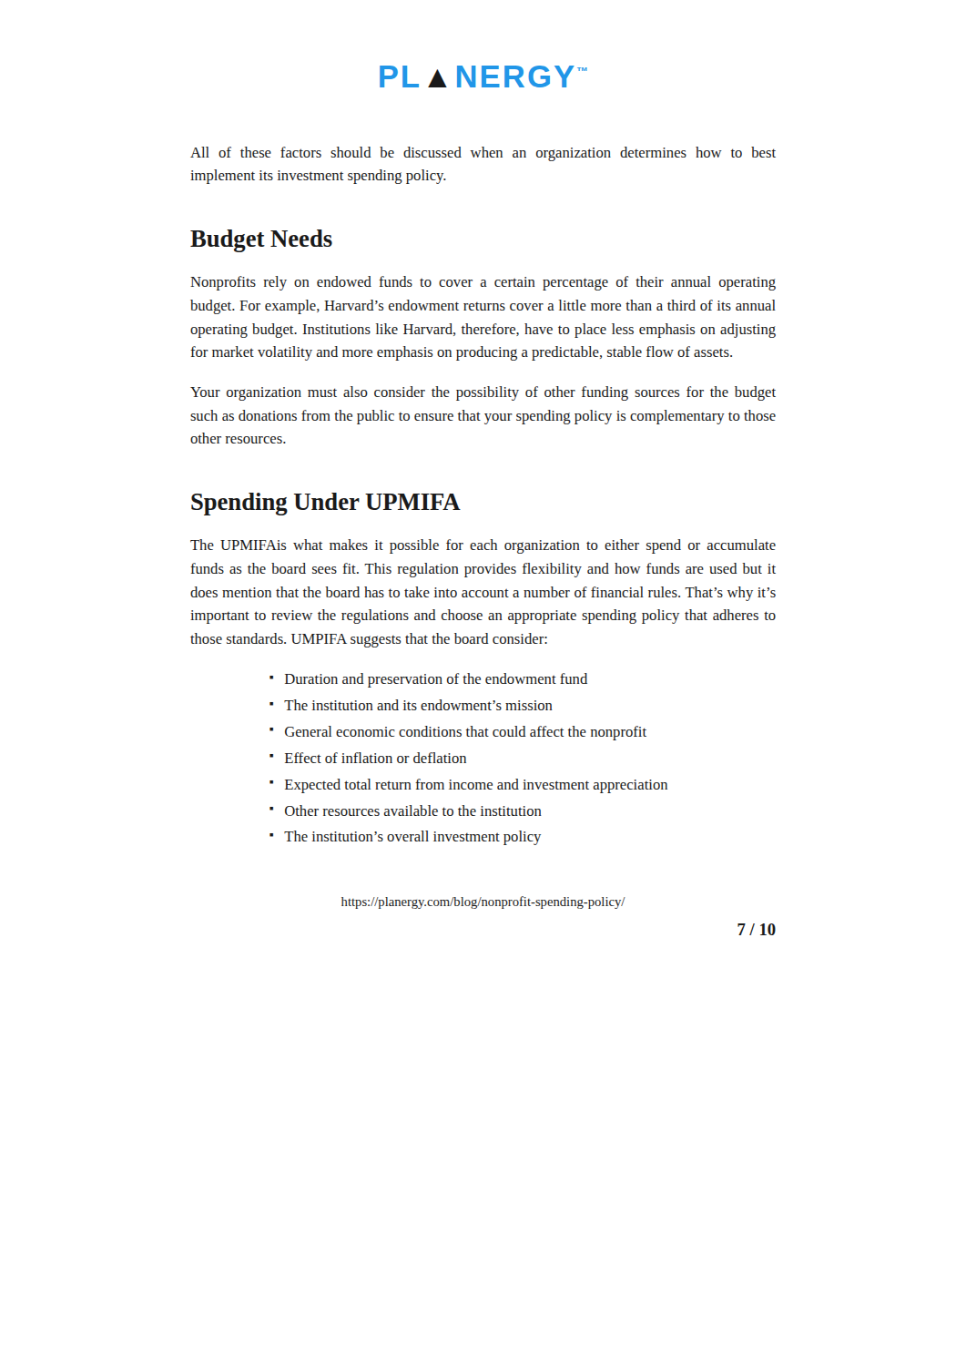PL▲NERGY™
All of these factors should be discussed when an organization determines how to best implement its investment spending policy.
Budget Needs
Nonprofits rely on endowed funds to cover a certain percentage of their annual operating budget. For example, Harvard’s endowment returns cover a little more than a third of its annual operating budget. Institutions like Harvard, therefore, have to place less emphasis on adjusting for market volatility and more emphasis on producing a predictable, stable flow of assets.
Your organization must also consider the possibility of other funding sources for the budget such as donations from the public to ensure that your spending policy is complementary to those other resources.
Spending Under UPMIFA
The UPMIFAis what makes it possible for each organization to either spend or accumulate funds as the board sees fit. This regulation provides flexibility and how funds are used but it does mention that the board has to take into account a number of financial rules. That’s why it’s important to review the regulations and choose an appropriate spending policy that adheres to those standards. UMPIFA suggests that the board consider:
Duration and preservation of the endowment fund
The institution and its endowment’s mission
General economic conditions that could affect the nonprofit
Effect of inflation or deflation
Expected total return from income and investment appreciation
Other resources available to the institution
The institution’s overall investment policy
https://planergy.com/blog/nonprofit-spending-policy/
7 / 10